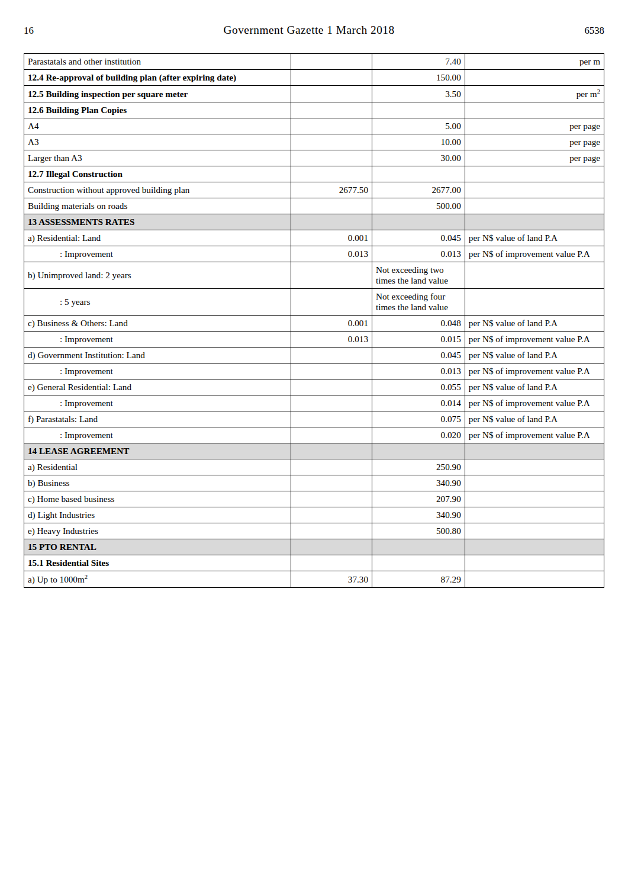16 Government Gazette 1 March 2018 6538
| Parastatals and other institution | | 7.40 | per m |
| 12.4 Re-approval of building plan (after expiring date) | | 150.00 | |
| 12.5 Building inspection per square meter | | 3.50 | per m 2 |
| 12.6 Building Plan Copies | | | |
| A4 | | 5.00 | per page |
| A3 | | 10.00 | per page |
| Larger than A3 | | 30.00 | per page |
| 12.7 Illegal Construction | | | |
| Construction without approved building plan | 2677.50 | 2677.00 | |
| Building materials on roads | | 500.00 | |
| 13 ASSESSMENTS RATES | | | |
| a) Residential: Land | 0.001 | 0.045 | per N$ value of land P.A |
| : Improvement | 0.013 | 0.013 | per N$ of improvement value P.A |
| b) Unimproved land: 2 years | | Not exceeding two times the land value | |
| : 5 years | | Not exceeding four times the land value | |
| c) Business & Others: Land | 0.001 | 0.048 | per N$ value of land P.A |
| : Improvement | 0.013 | 0.015 | per N$ of improvement value P.A |
| d) Government Institution: Land | | 0.045 | per N$ value of land P.A |
| : Improvement | | 0.013 | per N$ of improvement value P.A |
| e) General Residential: Land | | 0.055 | per N$ value of land P.A |
| : Improvement | | 0.014 | per N$ of improvement value P.A |
| f) Parastatals: Land | | 0.075 | per N$ value of land P.A |
| : Improvement | | 0.020 | per N$ of improvement value P.A |
| 14 LEASE AGREEMENT | | | |
| a) Residential | | 250.90 | |
| b) Business | | 340.90 | |
| c) Home based business | | 207.90 | |
| d) Light Industries | | 340.90 | |
| e) Heavy Industries | | 500.80 | |
| 15 PTO RENTAL | | | |
| 15.1 Residential Sites | | | |
| a) Up to 1000m 2 | 37.30 | 87.29 | |